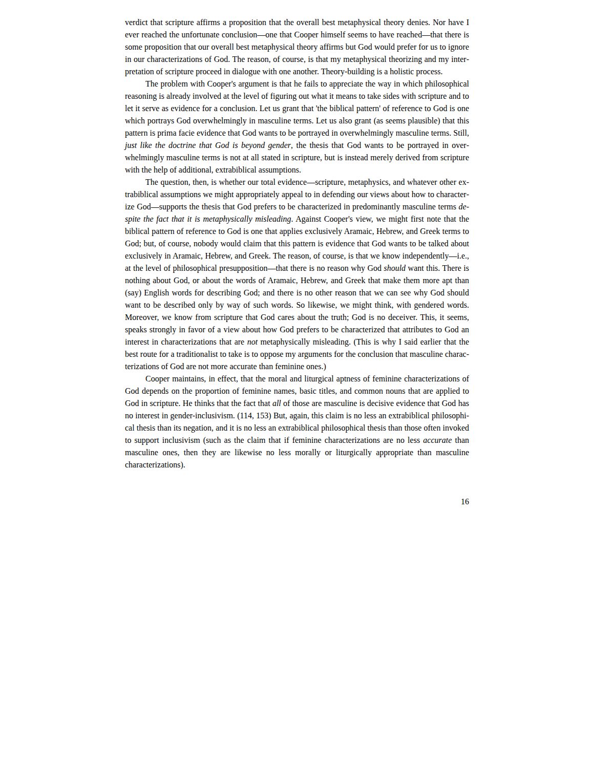verdict that scripture affirms a proposition that the overall best metaphysical theory denies. Nor have I ever reached the unfortunate conclusion—one that Cooper himself seems to have reached—that there is some proposition that our overall best metaphysical theory affirms but God would prefer for us to ignore in our characterizations of God. The reason, of course, is that my metaphysical theorizing and my interpretation of scripture proceed in dialogue with one another. Theory-building is a holistic process.
The problem with Cooper's argument is that he fails to appreciate the way in which philosophical reasoning is already involved at the level of figuring out what it means to take sides with scripture and to let it serve as evidence for a conclusion. Let us grant that 'the biblical pattern' of reference to God is one which portrays God overwhelmingly in masculine terms. Let us also grant (as seems plausible) that this pattern is prima facie evidence that God wants to be portrayed in overwhelmingly masculine terms. Still, just like the doctrine that God is beyond gender, the thesis that God wants to be portrayed in overwhelmingly masculine terms is not at all stated in scripture, but is instead merely derived from scripture with the help of additional, extrabiblical assumptions.
The question, then, is whether our total evidence—scripture, metaphysics, and whatever other extrabiblical assumptions we might appropriately appeal to in defending our views about how to characterize God—supports the thesis that God prefers to be characterized in predominantly masculine terms despite the fact that it is metaphysically misleading. Against Cooper's view, we might first note that the biblical pattern of reference to God is one that applies exclusively Aramaic, Hebrew, and Greek terms to God; but, of course, nobody would claim that this pattern is evidence that God wants to be talked about exclusively in Aramaic, Hebrew, and Greek. The reason, of course, is that we know independently—i.e., at the level of philosophical presupposition—that there is no reason why God should want this. There is nothing about God, or about the words of Aramaic, Hebrew, and Greek that make them more apt than (say) English words for describing God; and there is no other reason that we can see why God should want to be described only by way of such words. So likewise, we might think, with gendered words. Moreover, we know from scripture that God cares about the truth; God is no deceiver. This, it seems, speaks strongly in favor of a view about how God prefers to be characterized that attributes to God an interest in characterizations that are not metaphysically misleading. (This is why I said earlier that the best route for a traditionalist to take is to oppose my arguments for the conclusion that masculine characterizations of God are not more accurate than feminine ones.)
Cooper maintains, in effect, that the moral and liturgical aptness of feminine characterizations of God depends on the proportion of feminine names, basic titles, and common nouns that are applied to God in scripture. He thinks that the fact that all of those are masculine is decisive evidence that God has no interest in gender-inclusivism. (114, 153) But, again, this claim is no less an extrabiblical philosophical thesis than its negation, and it is no less an extrabiblical philosophical thesis than those often invoked to support inclusivism (such as the claim that if feminine characterizations are no less accurate than masculine ones, then they are likewise no less morally or liturgically appropriate than masculine characterizations).
16